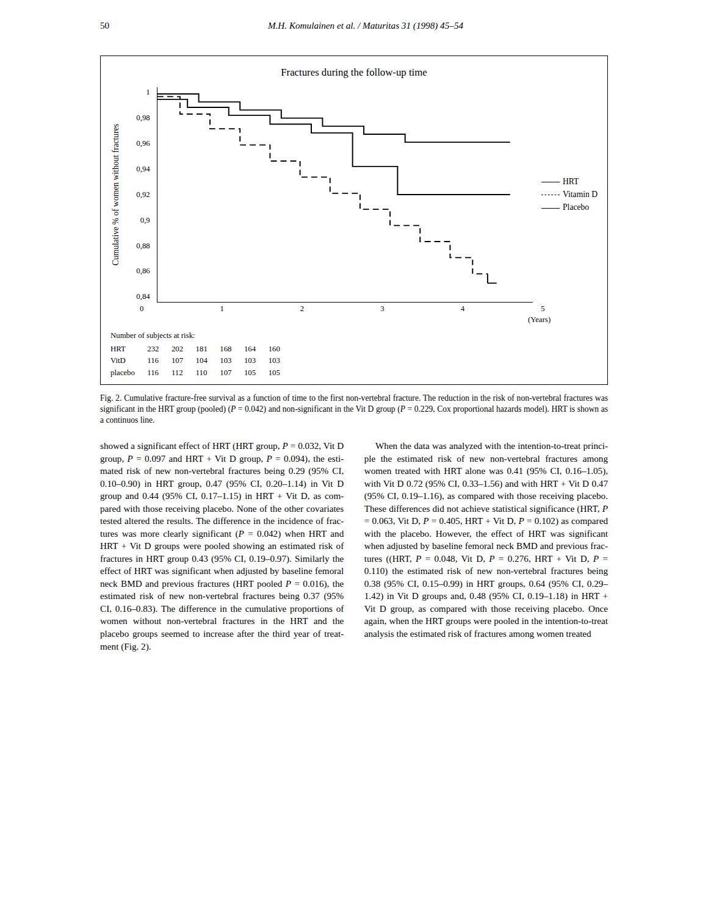50 M.H. Komulainen et al. / Maturitas 31 (1998) 45–54
Fractures during the follow-up time
Cumulative % of women without fractures
1 0,98 0,96 0,94 0,92 0,9 0,88 0,86 0,84
HRT
Vitamin D
Placebo
012345
(Years)
Number of subjects at risk:
| HRT | 232 | 202 | 181 | 168 | 164 | 160 |
| VitD | 116 | 107 | 104 | 103 | 103 | 103 |
| placebo | 116 | 112 | 110 | 107 | 105 | 105 |
Fig. 2. Cumulative fracture-free survival as a function of time to the first non-vertebral fracture. The reduction in the risk of non-vertebral fractures was significant in the HRT group (pooled) (P = 0.042) and non-significant in the Vit D group (P = 0.229, Cox proportional hazards model). HRT is shown as a continuos line.
showed a significant effect of HRT (HRT group, P = 0.032, Vit D group, P = 0.097 and HRT + Vit D group, P = 0.094), the estimated risk of new non-vertebral fractures being 0.29 (95% CI, 0.10–0.90) in HRT group, 0.47 (95% CI, 0.20–1.14) in Vit D group and 0.44 (95% CI, 0.17–1.15) in HRT + Vit D, as compared with those receiving placebo. None of the other covariates tested altered the results. The difference in the incidence of fractures was more clearly significant (P = 0.042) when HRT and HRT + Vit D groups were pooled showing an estimated risk of fractures in HRT group 0.43 (95% CI, 0.19–0.97). Similarly the effect of HRT was significant when adjusted by baseline femoral neck BMD and previous fractures (HRT pooled P = 0.016), the estimated risk of new non-vertebral fractures being 0.37 (95% CI, 0.16–0.83). The difference in the cumulative proportions of women without non-vertebral fractures in the HRT and the placebo groups seemed to increase after the third year of treatment (Fig. 2).
When the data was analyzed with the intention-to-treat principle the estimated risk of new non-vertebral fractures among women treated with HRT alone was 0.41 (95% CI, 0.16–1.05), with Vit D 0.72 (95% CI, 0.33–1.56) and with HRT + Vit D 0.47 (95% CI, 0.19–1.16), as compared with those receiving placebo. These differences did not achieve statistical significance (HRT, P = 0.063, Vit D, P = 0.405, HRT + Vit D, P = 0.102) as compared with the placebo. However, the effect of HRT was significant when adjusted by baseline femoral neck BMD and previous fractures ((HRT, P = 0.048, Vit D, P = 0.276, HRT + Vit D, P = 0.110) the estimated risk of new non-vertebral fractures being 0.38 (95% CI, 0.15–0.99) in HRT groups, 0.64 (95% CI, 0.29–1.42) in Vit D groups and, 0.48 (95% CI, 0.19–1.18) in HRT + Vit D group, as compared with those receiving placebo. Once again, when the HRT groups were pooled in the intention-to-treat analysis the estimated risk of fractures among women treated